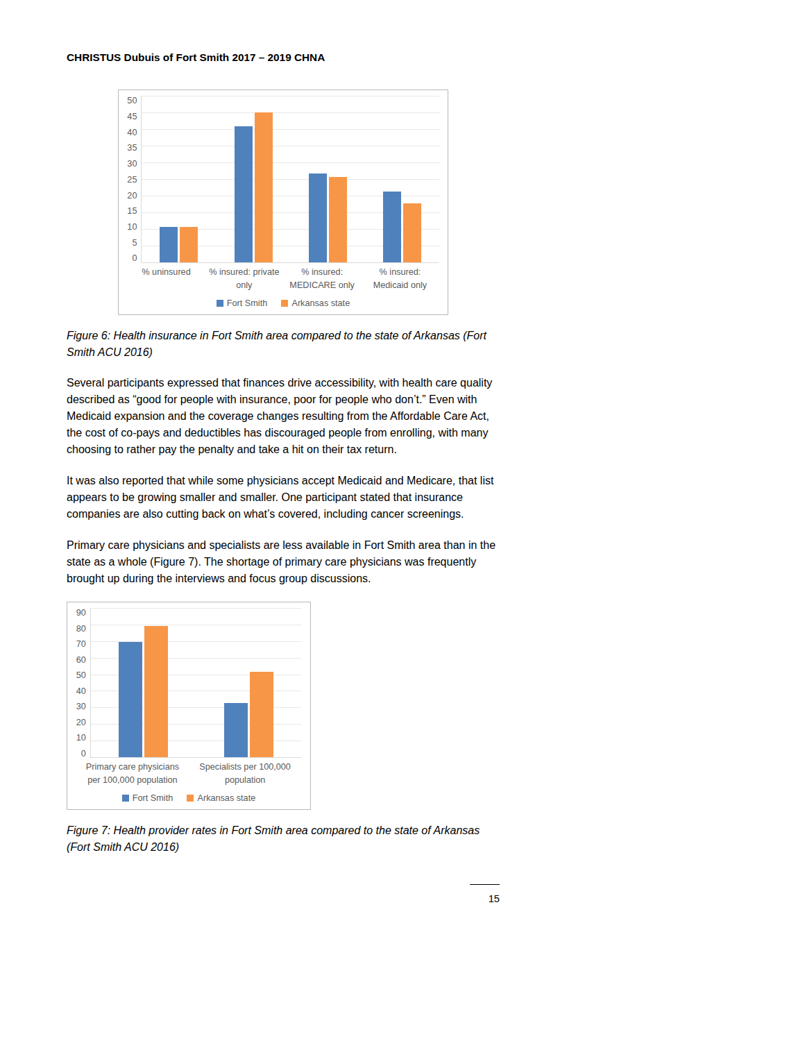CHRISTUS Dubuis of Fort Smith 2017 – 2019 CHNA
50454035302520151050
% uninsured
% insured: private only
% insured: MEDICARE only
% insured: Medicaid only
Fort Smith Arkansas state
Figure 6: Health insurance in Fort Smith area compared to the state of Arkansas (Fort Smith ACU 2016)
Several participants expressed that finances drive accessibility, with health care quality described as “good for people with insurance, poor for people who don’t.” Even with Medicaid expansion and the coverage changes resulting from the Affordable Care Act, the cost of co-pays and deductibles has discouraged people from enrolling, with many choosing to rather pay the penalty and take a hit on their tax return.
It was also reported that while some physicians accept Medicaid and Medicare, that list appears to be growing smaller and smaller. One participant stated that insurance companies are also cutting back on what’s covered, including cancer screenings.
Primary care physicians and specialists are less available in Fort Smith area than in the state as a whole (Figure 7). The shortage of primary care physicians was frequently brought up during the interviews and focus group discussions.
9080706050403020100
Primary care physicians per 100,000 population
Specialists per 100,000 population
Fort Smith Arkansas state
Figure 7: Health provider rates in Fort Smith area compared to the state of Arkansas (Fort Smith ACU 2016)
15